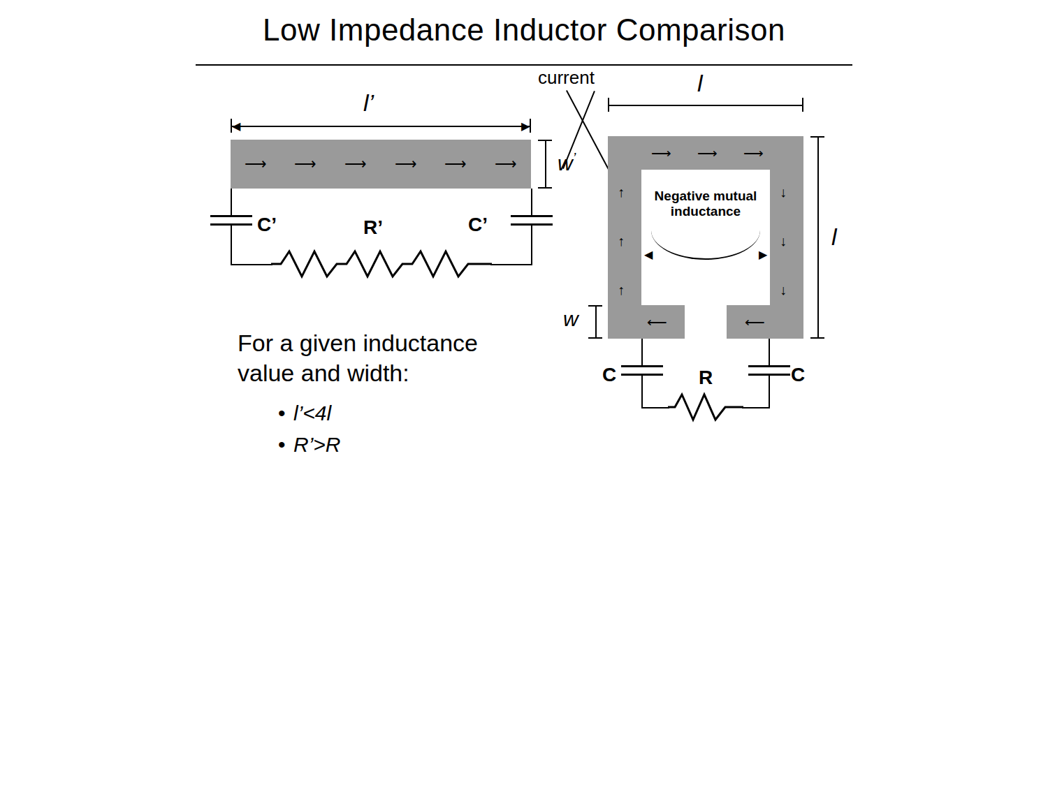Low Impedance Inductor Comparison
current
◀
▼
l’
◀
▶
⟶⟶⟶ ⟶⟶⟶
w’
C’
C’
R’
l
⟶ ⟶ ⟶ ↑ ↑ ↑ ↓ ↓ ↓ ⟵ ⟵
Negative mutual
inductance
◀ ▶
l
w
C
C
R
For a given inductance value and width:
l’<4l
R’>R